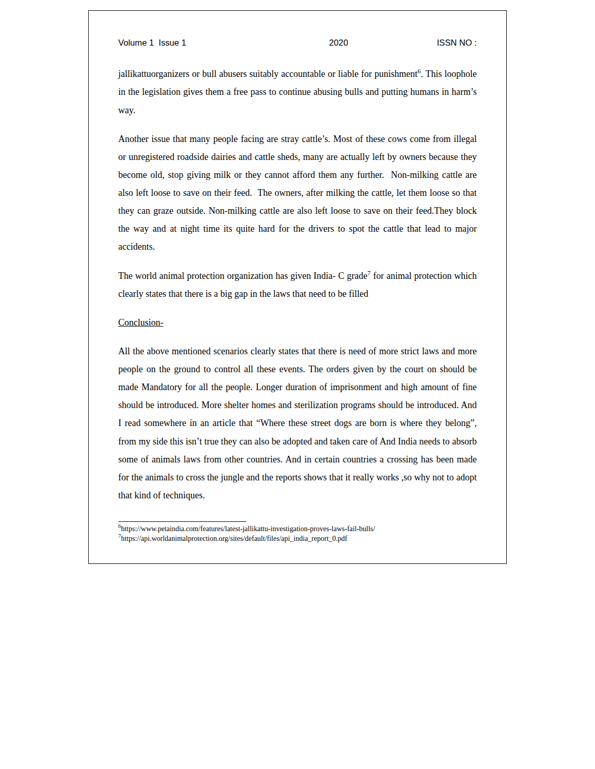Volume 1 Issue 1 2020 ISSN NO :
jallikattuorganizers or bull abusers suitably accountable or liable for punishment6. This loophole in the legislation gives them a free pass to continue abusing bulls and putting humans in harm’s way.
Another issue that many people facing are stray cattle’s. Most of these cows come from illegal or unregistered roadside dairies and cattle sheds, many are actually left by owners because they become old, stop giving milk or they cannot afford them any further. Non-milking cattle are also left loose to save on their feed. The owners, after milking the cattle, let them loose so that they can graze outside. Non-milking cattle are also left loose to save on their feed.They block the way and at night time its quite hard for the drivers to spot the cattle that lead to major accidents.
The world animal protection organization has given India- C grade7 for animal protection which clearly states that there is a big gap in the laws that need to be filled
Conclusion-
All the above mentioned scenarios clearly states that there is need of more strict laws and more people on the ground to control all these events. The orders given by the court on should be made Mandatory for all the people. Longer duration of imprisonment and high amount of fine should be introduced. More shelter homes and sterilization programs should be introduced. And I read somewhere in an article that “Where these street dogs are born is where they belong”, from my side this isn’t true they can also be adopted and taken care of And India needs to absorb some of animals laws from other countries. And in certain countries a crossing has been made for the animals to cross the jungle and the reports shows that it really works ,so why not to adopt that kind of techniques.
6https://www.petaindia.com/features/latest-jallikattu-investigation-proves-laws-fail-bulls/
7https://api.worldanimalprotection.org/sites/default/files/api_india_report_0.pdf